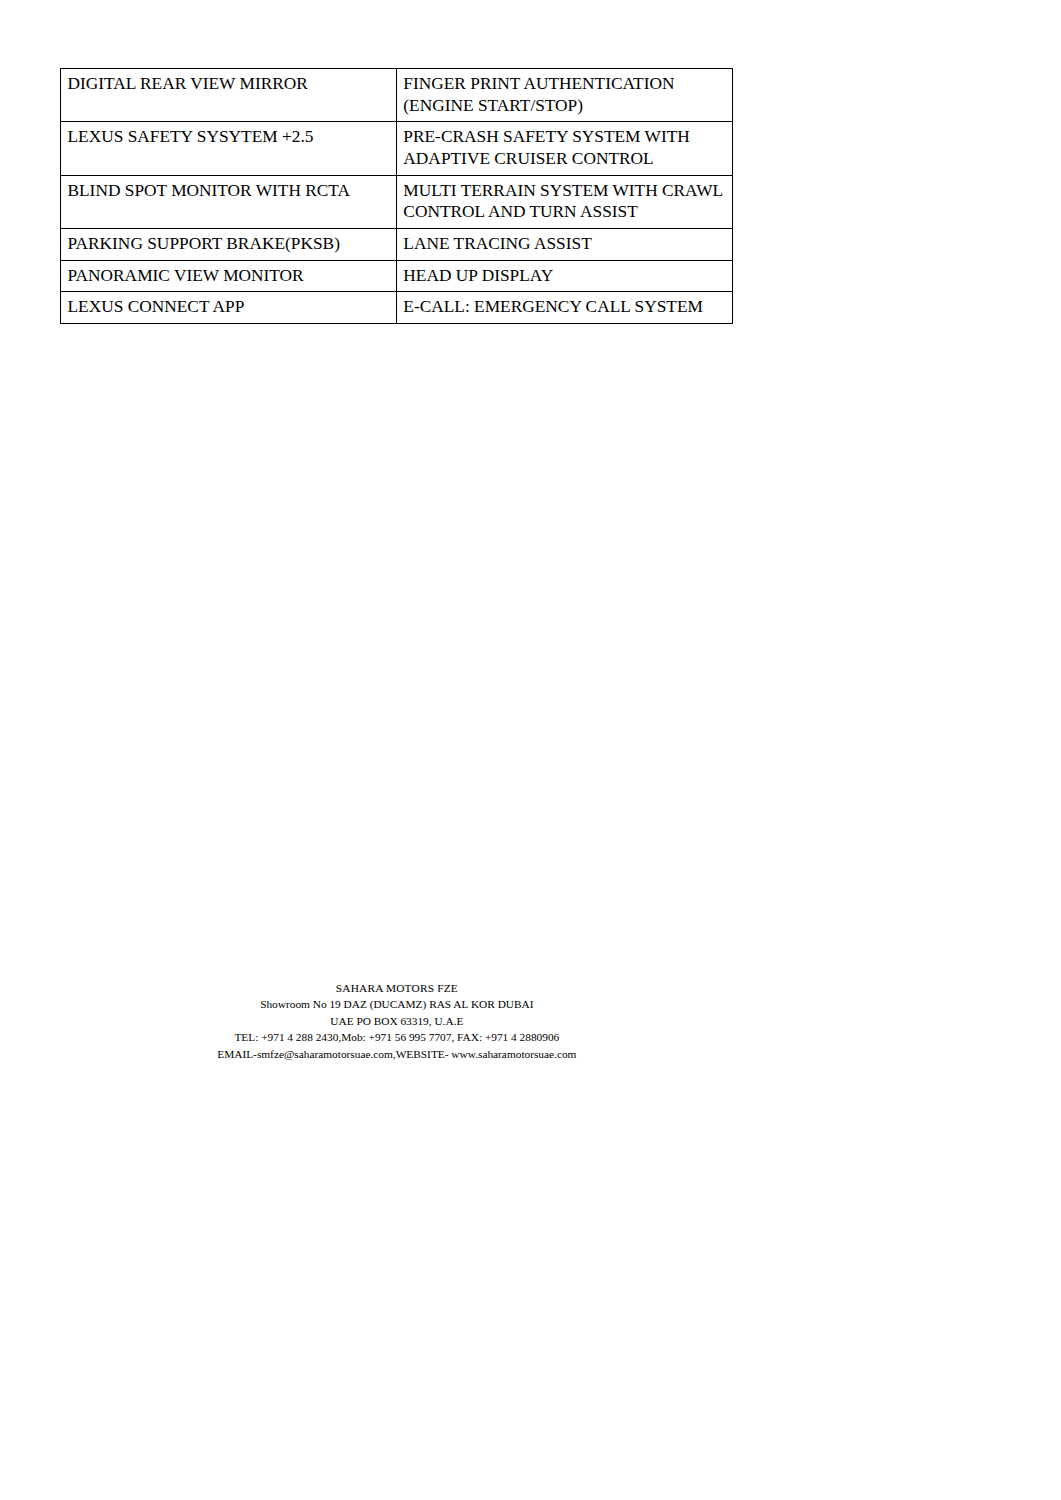| DIGITAL REAR VIEW MIRROR | FINGER PRINT AUTHENTICATION (ENGINE START/STOP) |
| LEXUS SAFETY SYSYTEM +2.5 | PRE-CRASH SAFETY SYSTEM WITH ADAPTIVE CRUISER CONTROL |
| BLIND SPOT MONITOR WITH RCTA | MULTI TERRAIN SYSTEM WITH CRAWL CONTROL AND TURN ASSIST |
| PARKING SUPPORT BRAKE(PKSB) | LANE TRACING ASSIST |
| PANORAMIC VIEW MONITOR | HEAD UP DISPLAY |
| LEXUS CONNECT APP | E-CALL: EMERGENCY CALL SYSTEM |
SAHARA MOTORS FZE
Showroom No 19 DAZ (DUCAMZ) RAS AL KOR DUBAI
UAE PO BOX 63319, U.A.E
TEL: +971 4 288 2430,Mob: +971 56 995 7707, FAX: +971 4 2880906
EMAIL-smfze@saharamotorsuae.com,WEBSITE- www.saharamotorsuae.com